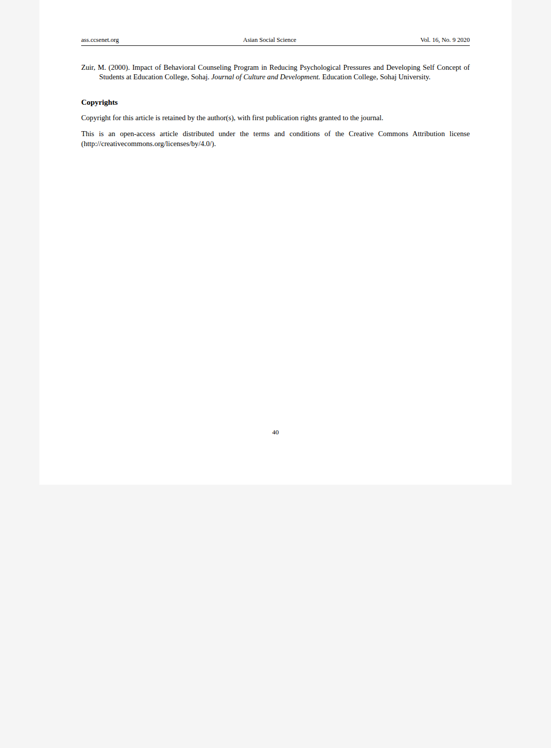ass.ccsenet.org Asian Social Science Vol. 16, No. 9 2020
Zuir, M. (2000). Impact of Behavioral Counseling Program in Reducing Psychological Pressures and Developing Self Concept of Students at Education College, Sohaj. Journal of Culture and Development. Education College, Sohaj University.
Copyrights
Copyright for this article is retained by the author(s), with first publication rights granted to the journal.
This is an open-access article distributed under the terms and conditions of the Creative Commons Attribution license (http://creativecommons.org/licenses/by/4.0/).
40